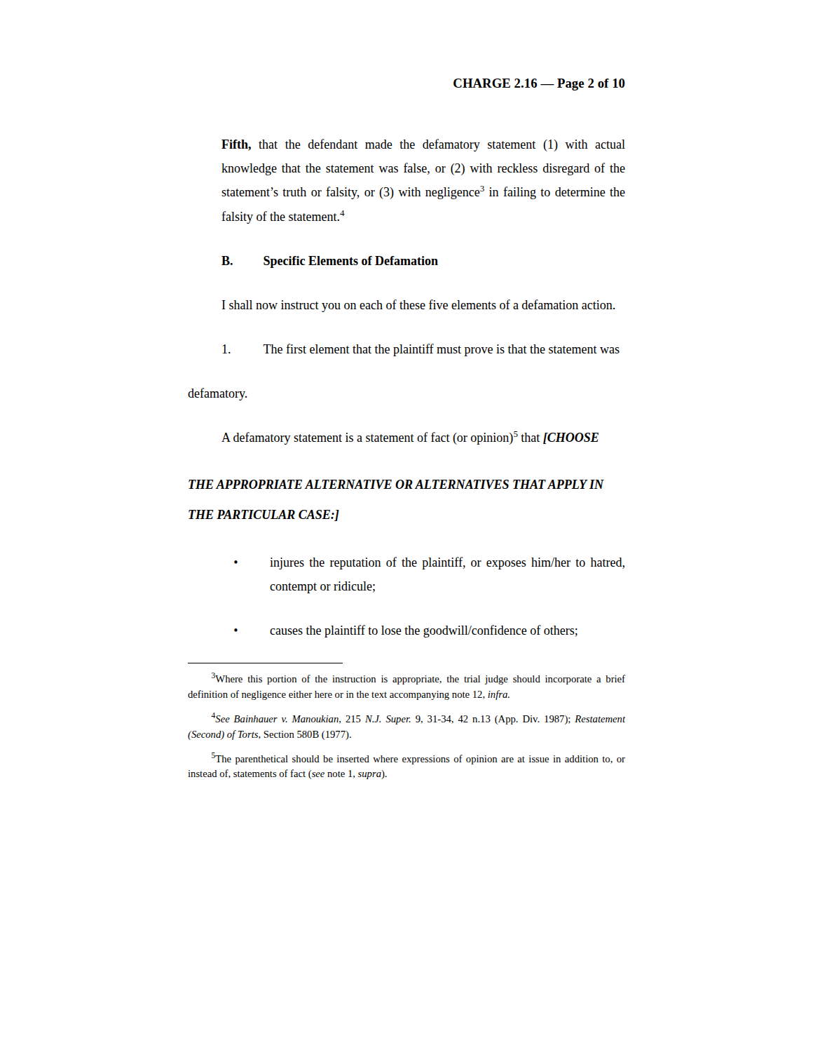CHARGE 2.16 — Page 2 of 10
Fifth, that the defendant made the defamatory statement (1) with actual knowledge that the statement was false, or (2) with reckless disregard of the statement’s truth or falsity, or (3) with negligence3 in failing to determine the falsity of the statement.4
B. Specific Elements of Defamation
I shall now instruct you on each of these five elements of a defamation action.
1. The first element that the plaintiff must prove is that the statement was
defamatory.
A defamatory statement is a statement of fact (or opinion)5 that [CHOOSE
THE APPROPRIATE ALTERNATIVE OR ALTERNATIVES THAT APPLY IN
THE PARTICULAR CASE:]
•injures the reputation of the plaintiff, or exposes him/her to hatred, contempt or ridicule;
•causes the plaintiff to lose the goodwill/confidence of others;
3 Where this portion of the instruction is appropriate, the trial judge should incorporate a brief definition of negligence either here or in the text accompanying note 12, infra.
4 See Bainhauer v. Manoukian, 215 N.J. Super. 9, 31-34, 42 n.13 (App. Div. 1987); Restatement (Second) of Torts, Section 580B (1977).
5 The parenthetical should be inserted where expressions of opinion are at issue in addition to, or instead of, statements of fact (see note 1, supra).